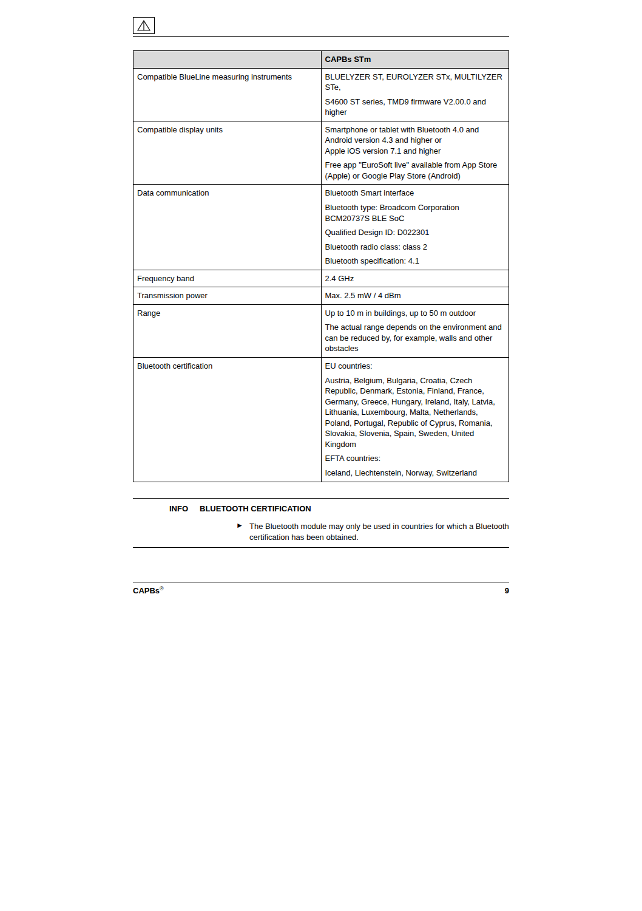| | CAPBs STm |
| Compatible BlueLine measuring instruments | BLUELYZER ST, EUROLYZER STx, MULTILYZER STe, S4600 ST series, TMD9 firmware V2.00.0 and higher |
| Compatible display units | Smartphone or tablet with Bluetooth 4.0 and Android version 4.3 and higher or Apple iOS version 7.1 and higher Free app "EuroSoft live" available from App Store (Apple) or Google Play Store (Android) |
| Data communication | Bluetooth Smart interface Bluetooth type: Broadcom Corporation BCM20737S BLE SoC Qualified Design ID: D022301 Bluetooth radio class: class 2 Bluetooth specification: 4.1 |
| Frequency band | 2.4 GHz |
| Transmission power | Max. 2.5 mW / 4 dBm |
| Range | Up to 10 m in buildings, up to 50 m outdoor The actual range depends on the environment and can be reduced by, for example, walls and other obstacles |
| Bluetooth certification | EU countries: Austria, Belgium, Bulgaria, Croatia, Czech Republic, Denmark, Estonia, Finland, France, Germany, Greece, Hungary, Ireland, Italy, Latvia, Lithuania, Luxembourg, Malta, Netherlands, Poland, Portugal, Republic of Cyprus, Romania, Slovakia, Slovenia, Spain, Sweden, United Kingdom EFTA countries: Iceland, Liechtenstein, Norway, Switzerland |
INFO
BLUETOOTH CERTIFICATION
►
The Bluetooth module may only be used in countries for which a Bluetooth certification has been obtained.
CAPBs®
9